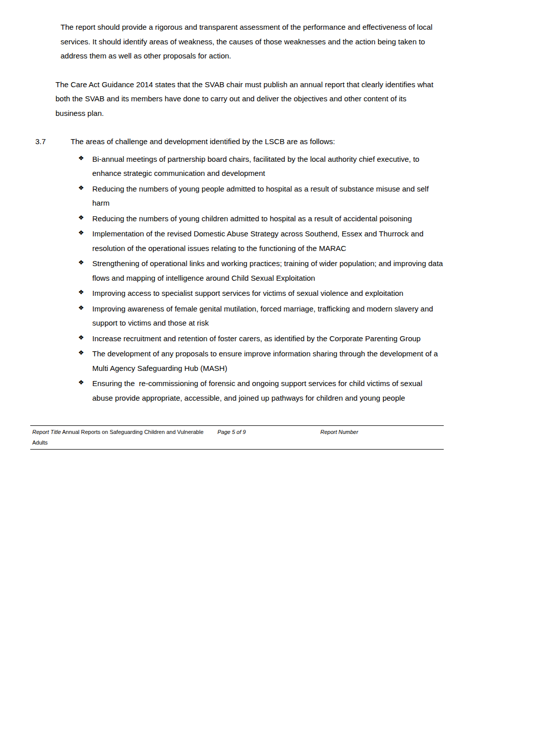The report should provide a rigorous and transparent assessment of the performance and effectiveness of local services. It should identify areas of weakness, the causes of those weaknesses and the action being taken to address them as well as other proposals for action.
The Care Act Guidance 2014 states that the SVAB chair must publish an annual report that clearly identifies what both the SVAB and its members have done to carry out and deliver the objectives and other content of its business plan.
3.7
The areas of challenge and development identified by the LSCB are as follows:
Bi-annual meetings of partnership board chairs, facilitated by the local authority chief executive, to enhance strategic communication and development
Reducing the numbers of young people admitted to hospital as a result of substance misuse and self harm
Reducing the numbers of young children admitted to hospital as a result of accidental poisoning
Implementation of the revised Domestic Abuse Strategy across Southend, Essex and Thurrock and resolution of the operational issues relating to the functioning of the MARAC
Strengthening of operational links and working practices; training of wider population; and improving data flows and mapping of intelligence around Child Sexual Exploitation
Improving access to specialist support services for victims of sexual violence and exploitation
Improving awareness of female genital mutilation, forced marriage, trafficking and modern slavery and support to victims and those at risk
Increase recruitment and retention of foster carers, as identified by the Corporate Parenting Group
The development of any proposals to ensure improve information sharing through the development of a Multi Agency Safeguarding Hub (MASH)
Ensuring the re-commissioning of forensic and ongoing support services for child victims of sexual abuse provide appropriate, accessible, and joined up pathways for children and young people
Report Title Annual Reports on Safeguarding Children and Vulnerable Adults
Page 5 of 9
Report Number